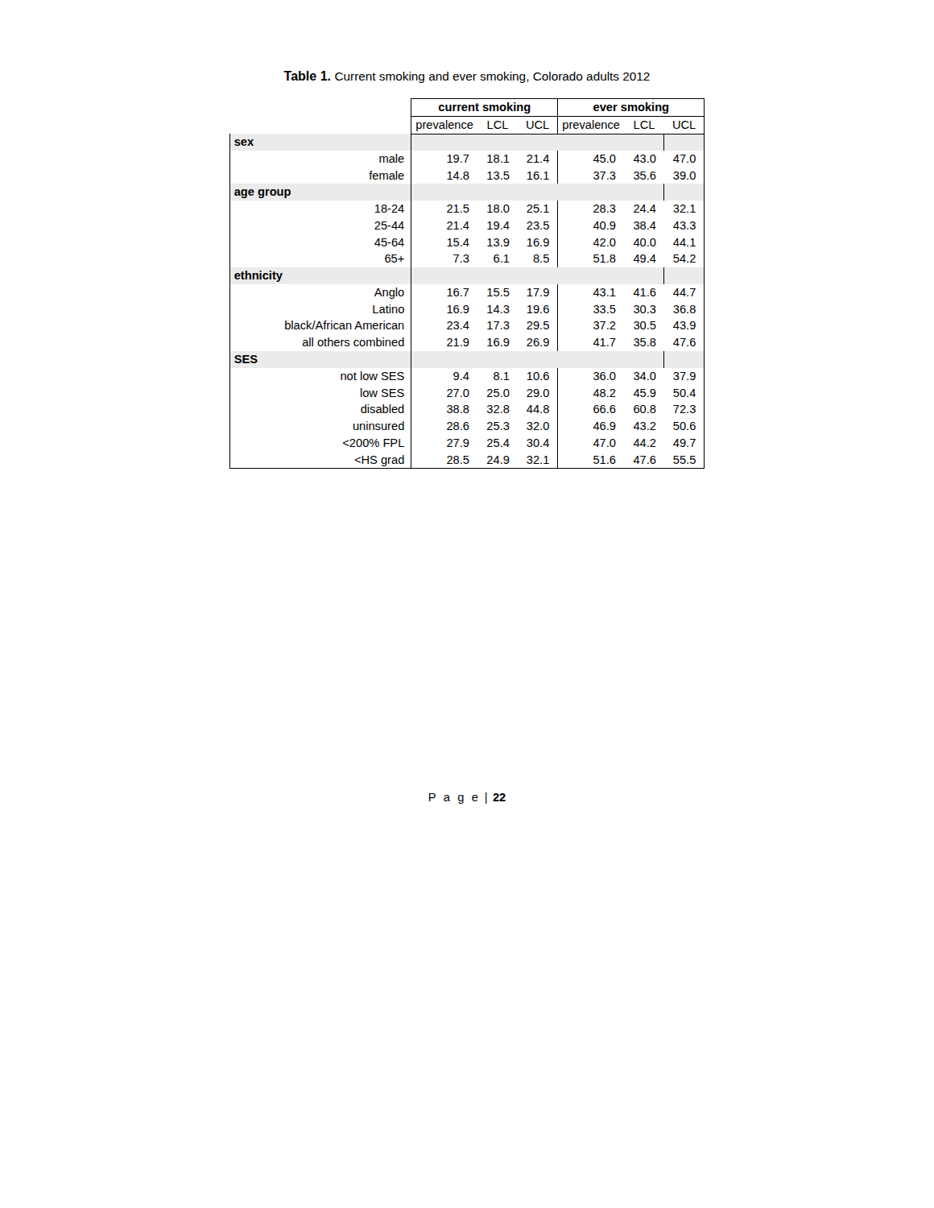Table 1. Current smoking and ever smoking, Colorado adults 2012
| | current smoking | ever smoking |
| --- | --- | --- |
| | prevalence | LCL | UCL | prevalence | LCL | UCL |
| sex | | | | | | |
| male | 19.7 | 18.1 | 21.4 | 45.0 | 43.0 | 47.0 |
| female | 14.8 | 13.5 | 16.1 | 37.3 | 35.6 | 39.0 |
| age group | | | | | | |
| 18-24 | 21.5 | 18.0 | 25.1 | 28.3 | 24.4 | 32.1 |
| 25-44 | 21.4 | 19.4 | 23.5 | 40.9 | 38.4 | 43.3 |
| 45-64 | 15.4 | 13.9 | 16.9 | 42.0 | 40.0 | 44.1 |
| 65+ | 7.3 | 6.1 | 8.5 | 51.8 | 49.4 | 54.2 |
| ethnicity | | | | | | |
| Anglo | 16.7 | 15.5 | 17.9 | 43.1 | 41.6 | 44.7 |
| Latino | 16.9 | 14.3 | 19.6 | 33.5 | 30.3 | 36.8 |
| black/African American | 23.4 | 17.3 | 29.5 | 37.2 | 30.5 | 43.9 |
| all others combined | 21.9 | 16.9 | 26.9 | 41.7 | 35.8 | 47.6 |
| SES | | | | | | |
| not low SES | 9.4 | 8.1 | 10.6 | 36.0 | 34.0 | 37.9 |
| low SES | 27.0 | 25.0 | 29.0 | 48.2 | 45.9 | 50.4 |
| disabled | 38.8 | 32.8 | 44.8 | 66.6 | 60.8 | 72.3 |
| uninsured | 28.6 | 25.3 | 32.0 | 46.9 | 43.2 | 50.6 |
| <200% FPL | 27.9 | 25.4 | 30.4 | 47.0 | 44.2 | 49.7 |
| <HS grad | 28.5 | 24.9 | 32.1 | 51.6 | 47.6 | 55.5 |
P a g e | 22